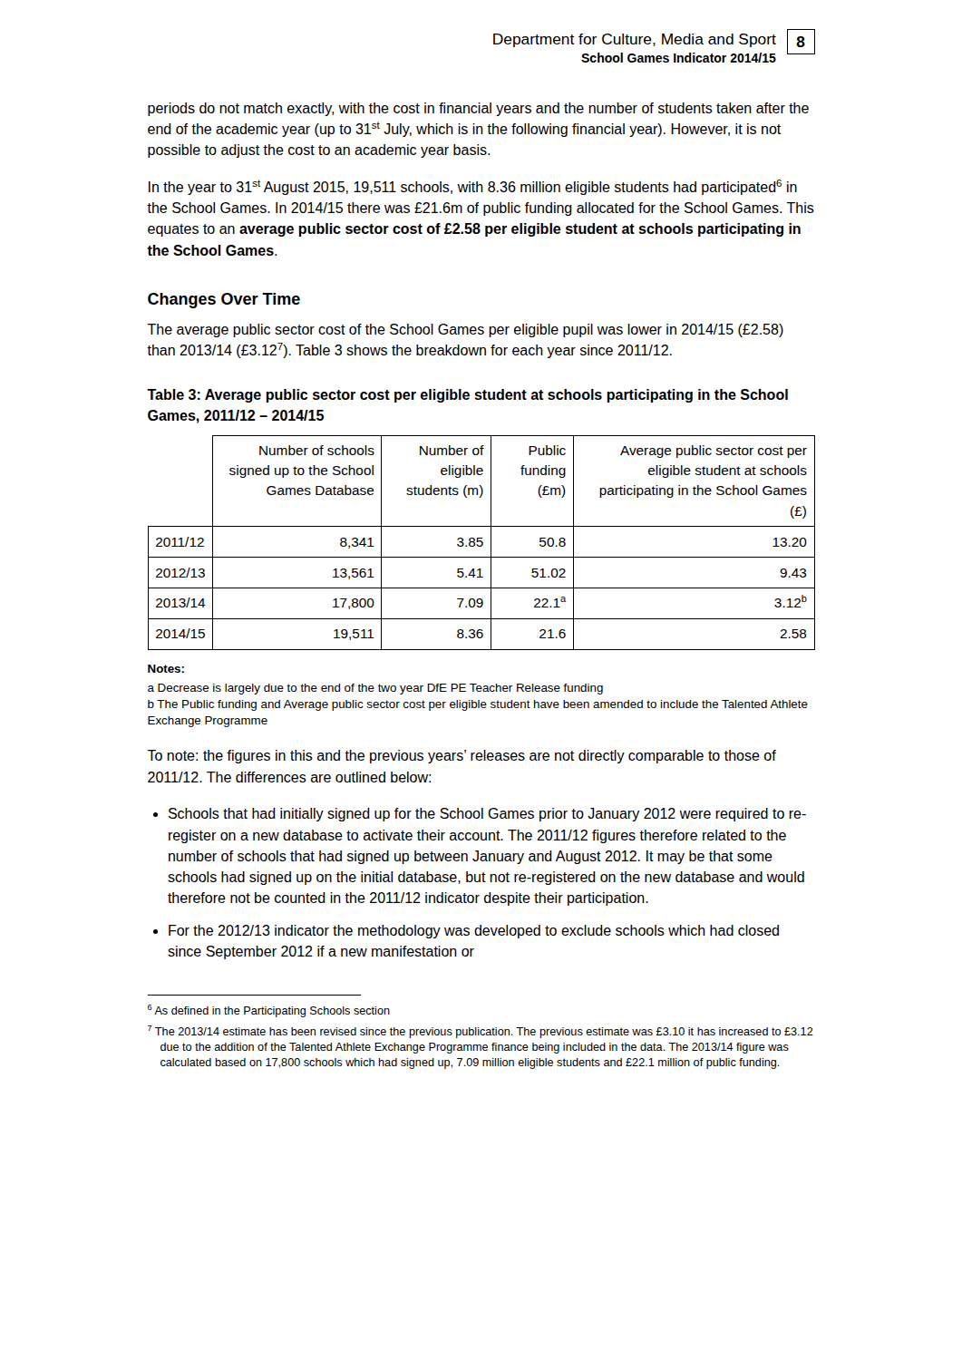Department for Culture, Media and Sport
School Games Indicator 2014/15
8
periods do not match exactly, with the cost in financial years and the number of students taken after the end of the academic year (up to 31st July, which is in the following financial year). However, it is not possible to adjust the cost to an academic year basis.
In the year to 31st August 2015, 19,511 schools, with 8.36 million eligible students had participated6 in the School Games. In 2014/15 there was £21.6m of public funding allocated for the School Games. This equates to an average public sector cost of £2.58 per eligible student at schools participating in the School Games.
Changes Over Time
The average public sector cost of the School Games per eligible pupil was lower in 2014/15 (£2.58) than 2013/14 (£3.127). Table 3 shows the breakdown for each year since 2011/12.
Table 3: Average public sector cost per eligible student at schools participating in the School Games, 2011/12 – 2014/15
| | Number of schools signed up to the School Games Database | Number of eligible students (m) | Public funding (£m) | Average public sector cost per eligible student at schools participating in the School Games (£) |
| --- | --- | --- | --- | --- |
| 2011/12 | 8,341 | 3.85 | 50.8 | 13.20 |
| 2012/13 | 13,561 | 5.41 | 51.02 | 9.43 |
| 2013/14 | 17,800 | 7.09 | 22.1 a | 3.12 b |
| 2014/15 | 19,511 | 8.36 | 21.6 | 2.58 |
Notes:
a Decrease is largely due to the end of the two year DfE PE Teacher Release funding
b The Public funding and Average public sector cost per eligible student have been amended to include the Talented Athlete Exchange Programme
To note: the figures in this and the previous years’ releases are not directly comparable to those of 2011/12. The differences are outlined below:
Schools that had initially signed up for the School Games prior to January 2012 were required to re-register on a new database to activate their account. The 2011/12 figures therefore related to the number of schools that had signed up between January and August 2012. It may be that some schools had signed up on the initial database, but not re-registered on the new database and would therefore not be counted in the 2011/12 indicator despite their participation.
For the 2012/13 indicator the methodology was developed to exclude schools which had closed since September 2012 if a new manifestation or
6 As defined in the Participating Schools section
7 The 2013/14 estimate has been revised since the previous publication. The previous estimate was £3.10 it has increased to £3.12 due to the addition of the Talented Athlete Exchange Programme finance being included in the data. The 2013/14 figure was calculated based on 17,800 schools which had signed up, 7.09 million eligible students and £22.1 million of public funding.